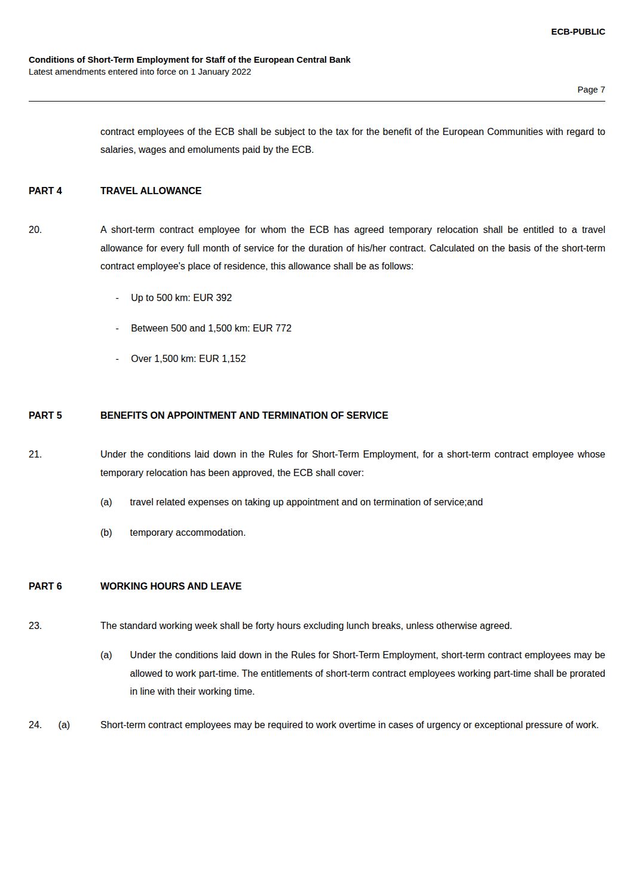ECB-PUBLIC
Conditions of Short-Term Employment for Staff of the European Central Bank
Latest amendments entered into force on 1 January 2022
Page 7
contract employees of the ECB shall be subject to the tax for the benefit of the European Communities with regard to salaries, wages and emoluments paid by the ECB.
PART 4 TRAVEL ALLOWANCE
20. A short-term contract employee for whom the ECB has agreed temporary relocation shall be entitled to a travel allowance for every full month of service for the duration of his/her contract. Calculated on the basis of the short-term contract employee's place of residence, this allowance shall be as follows:
Up to 500 km: EUR 392
Between 500 and 1,500 km: EUR 772
Over 1,500 km: EUR 1,152
PART 5 BENEFITS ON APPOINTMENT AND TERMINATION OF SERVICE
21. Under the conditions laid down in the Rules for Short-Term Employment, for a short-term contract employee whose temporary relocation has been approved, the ECB shall cover:
(a) travel related expenses on taking up appointment and on termination of service;and
(b) temporary accommodation.
PART 6 WORKING HOURS AND LEAVE
23. The standard working week shall be forty hours excluding lunch breaks, unless otherwise agreed.
(a) Under the conditions laid down in the Rules for Short-Term Employment, short-term contract employees may be allowed to work part-time. The entitlements of short-term contract employees working part-time shall be prorated in line with their working time.
24.(a) Short-term contract employees may be required to work overtime in cases of urgency or exceptional pressure of work.